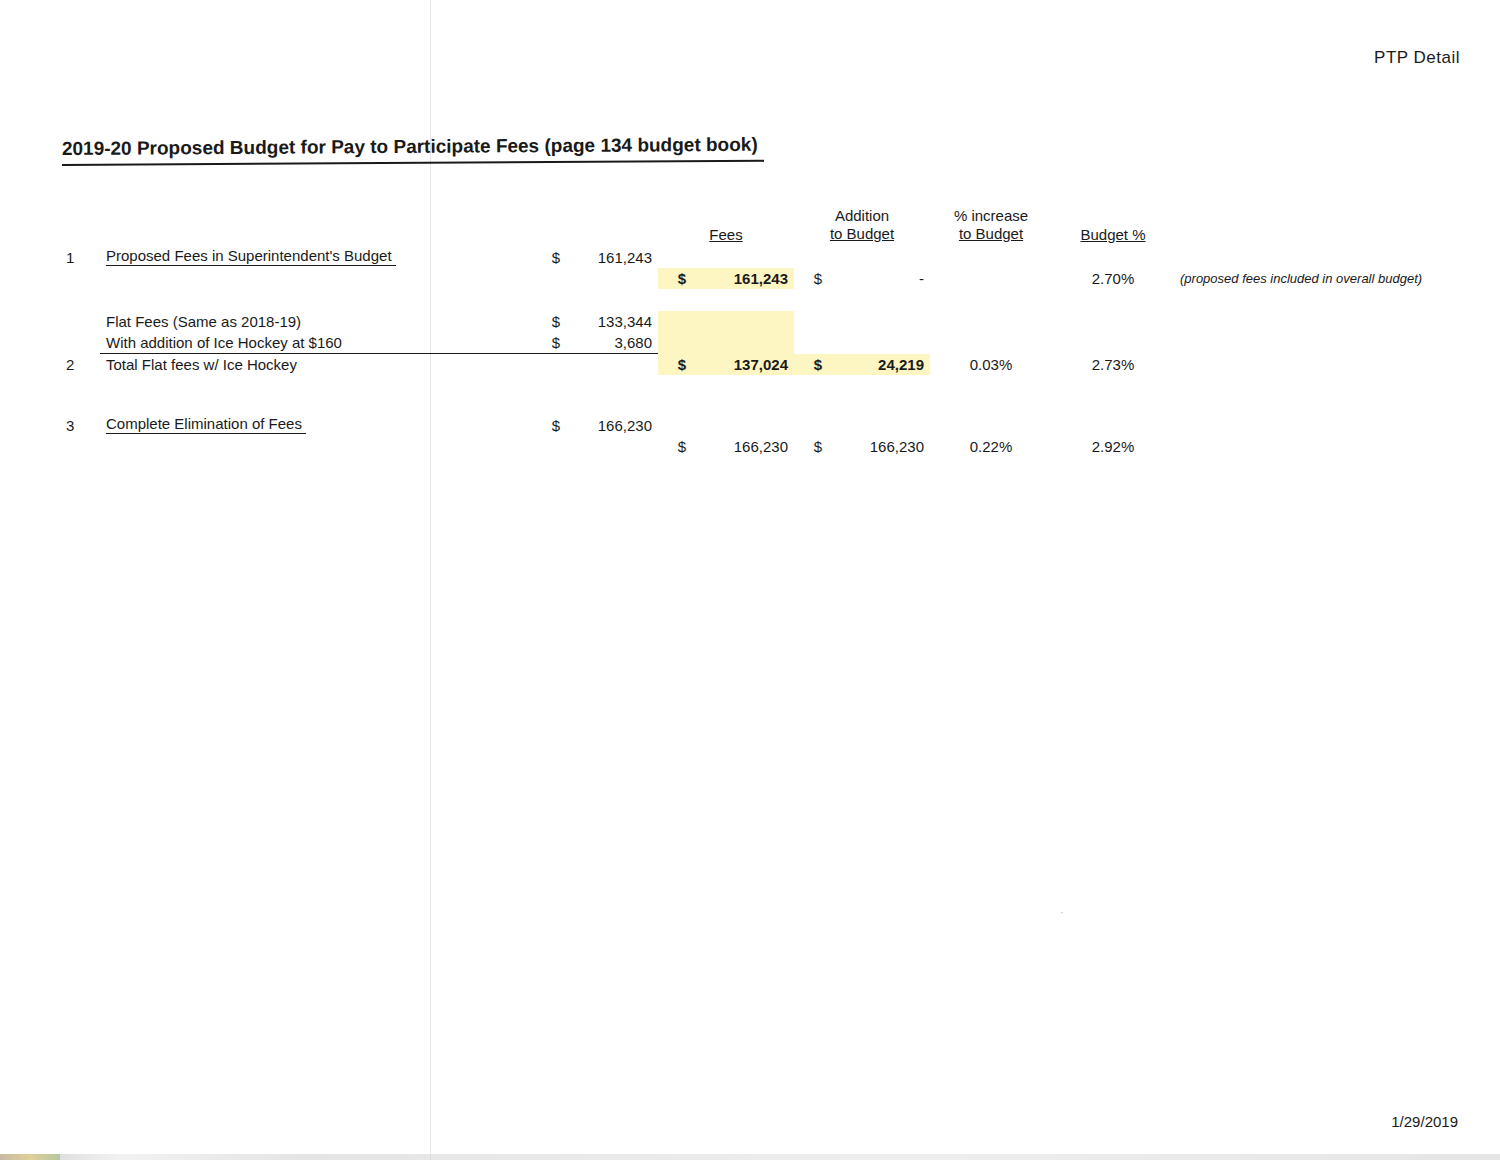PTP Detail
2019-20 Proposed Budget for Pay to Participate Fees (page 134 budget book)
| | | | | Fees | Addition to Budget | % increase to Budget | Budget % | |
| --- | --- | --- | --- | --- | --- | --- | --- | --- |
| 1 | Proposed Fees in Superintendent's Budget | $ | 161,243 | | | | | | | |
| | | | | $ | 161,243 | $ | - | | 2.70% | (proposed fees included in overall budget) |
| | Flat Fees (Same as 2018-19) | $ | 133,344 | | | | | | | |
| | With addition of Ice Hockey at $160 | $ | 3,680 | | | | | | | |
| 2 | Total Flat fees w/ Ice Hockey | | | $ | 137,024 | $ | 24,219 | 0.03% | 2.73% | |
| 3 | Complete Elimination of Fees | $ | 166,230 | | | | | | | |
| | | | | $ | 166,230 | $ | 166,230 | 0.22% | 2.92% | |
·
1/29/2019